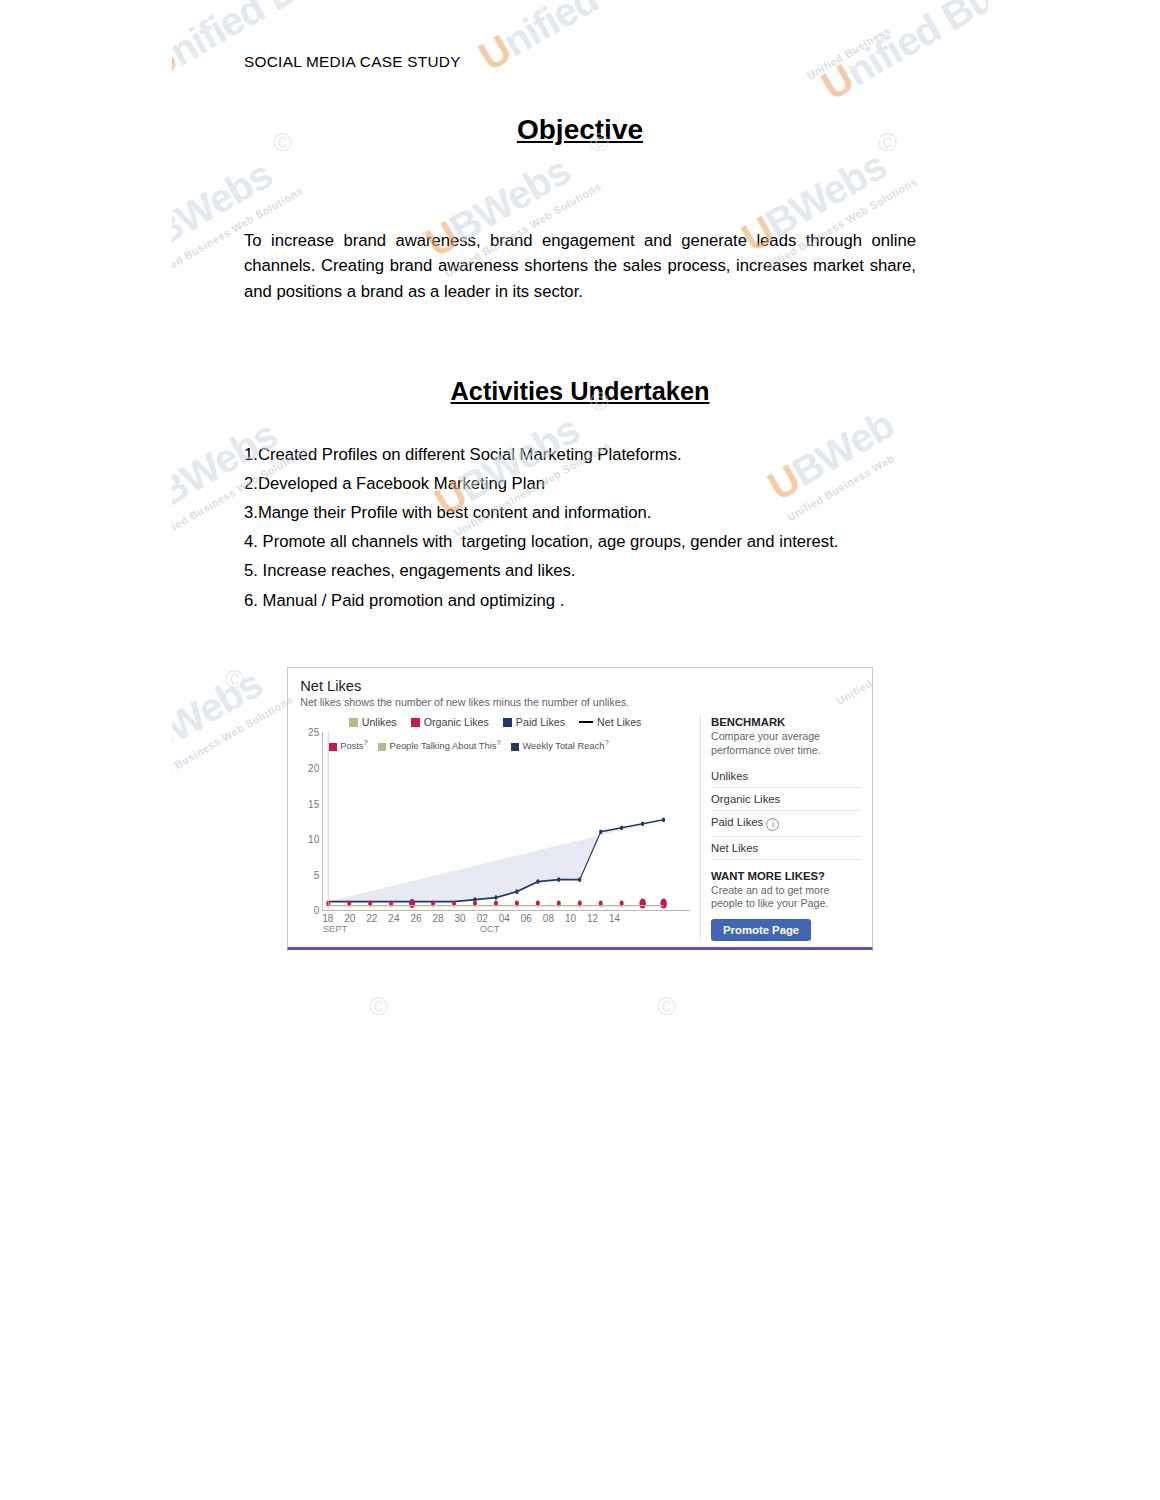Unified B
Unified Bu
Unified Busines
Unified Business
UBWebs
Unified Business Web Solutions
UBWebs
Unified Business Web Solutions
UBWebs
Unified Business Web Solutions
UBWebs
Unified Business Web Solutions
UBWebs
Unified Business Web Solutions
UBWeb
Unified Business Web
UBWebs
Unified Business Web Solutions
Unified
Ⓒ
Ⓒ
Ⓒ
Ⓒ
Ⓒ
Ⓒ
Ⓒ
SOCIAL MEDIA CASE STUDY
Objective
To increase brand awareness, brand engagement and generate leads through online channels. Creating brand awareness shortens the sales process, increases market share, and positions a brand as a leader in its sector.
Activities Undertaken
1.Created Profiles on different Social Marketing Plateforms.
2.Developed a Facebook Marketing Plan
3.Mange their Profile with best content and information.
4. Promote all channels with targeting location, age groups, gender and interest.
5. Increase reaches, engagements and likes.
6. Manual / Paid promotion and optimizing .
Net Likes
Net likes shows the number of new likes minus the number of unlikes.
Unlikes Organic Likes Paid Likes Net Likes
25
20
15
10
5
0
Posts? People Talking About This? Weekly Total Reach?
18
20
22
24
26
28
30
02
04
06
08
10
12
14
SEPT
OCT
BENCHMARK
Compare your average performance over time.
Unlikes
Organic Likes
Paid Likes i
Net Likes
WANT MORE LIKES?
Create an ad to get more people to like your Page.
Promote Page